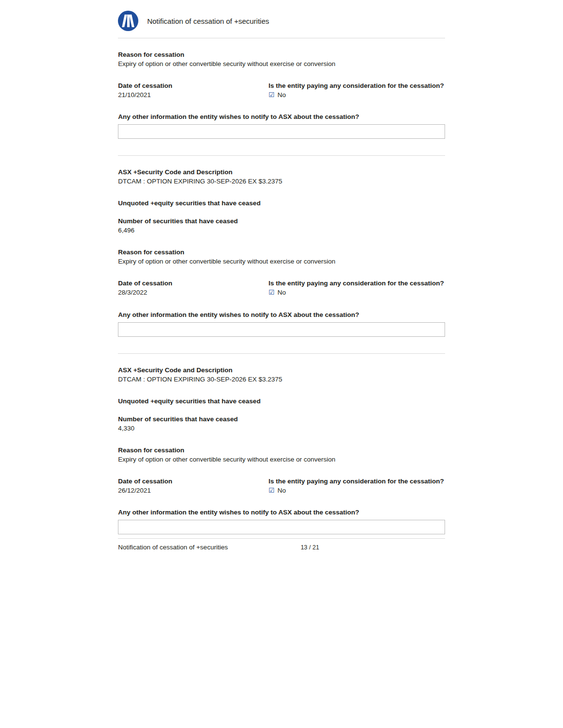Notification of cessation of +securities
Reason for cessation
Expiry of option or other convertible security without exercise or conversion
Date of cessation
21/10/2021
Is the entity paying any consideration for the cessation?
☑No
Any other information the entity wishes to notify to ASX about the cessation?
ASX +Security Code and Description
DTCAM : OPTION EXPIRING 30-SEP-2026 EX $3.2375
Unquoted +equity securities that have ceased
Number of securities that have ceased
6,496
Reason for cessation
Expiry of option or other convertible security without exercise or conversion
Date of cessation
28/3/2022
Is the entity paying any consideration for the cessation?
☑No
Any other information the entity wishes to notify to ASX about the cessation?
ASX +Security Code and Description
DTCAM : OPTION EXPIRING 30-SEP-2026 EX $3.2375
Unquoted +equity securities that have ceased
Number of securities that have ceased
4,330
Reason for cessation
Expiry of option or other convertible security without exercise or conversion
Date of cessation
26/12/2021
Is the entity paying any consideration for the cessation?
☑No
Any other information the entity wishes to notify to ASX about the cessation?
Notification of cessation of +securities 13 / 21